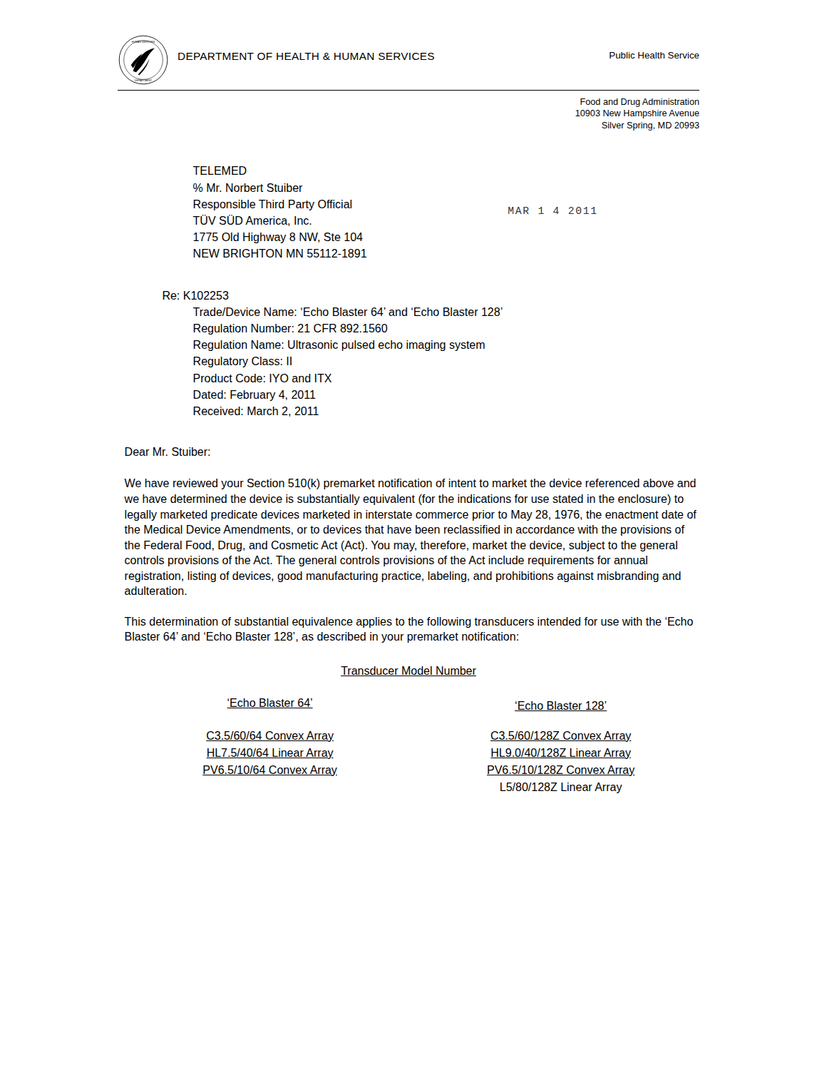HUMAN SERVICES DEPARTMENT
DEPARTMENT OF HEALTH & HUMAN SERVICES
Public Health Service
Food and Drug Administration
10903 New Hampshire Avenue
Silver Spring, MD 20993
TELEMED
% Mr. Norbert Stuiber
Responsible Third Party Official
TÜV SÜD America, Inc.
1775 Old Highway 8 NW, Ste 104
NEW BRIGHTON MN 55112-1891 MAR 1 4 2011
Re: K102253
Trade/Device Name: ‘Echo Blaster 64’ and ‘Echo Blaster 128’
Regulation Number: 21 CFR 892.1560
Regulation Name: Ultrasonic pulsed echo imaging system
Regulatory Class: II
Product Code: IYO and ITX
Dated: February 4, 2011
Received: March 2, 2011
Dear Mr. Stuiber:
We have reviewed your Section 510(k) premarket notification of intent to market the device referenced above and we have determined the device is substantially equivalent (for the indications for use stated in the enclosure) to legally marketed predicate devices marketed in interstate commerce prior to May 28, 1976, the enactment date of the Medical Device Amendments, or to devices that have been reclassified in accordance with the provisions of the Federal Food, Drug, and Cosmetic Act (Act). You may, therefore, market the device, subject to the general controls provisions of the Act. The general controls provisions of the Act include requirements for annual registration, listing of devices, good manufacturing practice, labeling, and prohibitions against misbranding and adulteration.
This determination of substantial equivalence applies to the following transducers intended for use with the ‘Echo Blaster 64’ and ‘Echo Blaster 128’, as described in your premarket notification:
Transducer Model Number
| ‘Echo Blaster 64’ | ‘Echo Blaster 128’ |
| --- | --- |
| C3.5/60/64 Convex Array HL7.5/40/64 Linear Array PV6.5/10/64 Convex Array | C3.5/60/128Z Convex Array HL9.0/40/128Z Linear Array PV6.5/10/128Z Convex Array L5/80/128Z Linear Array |